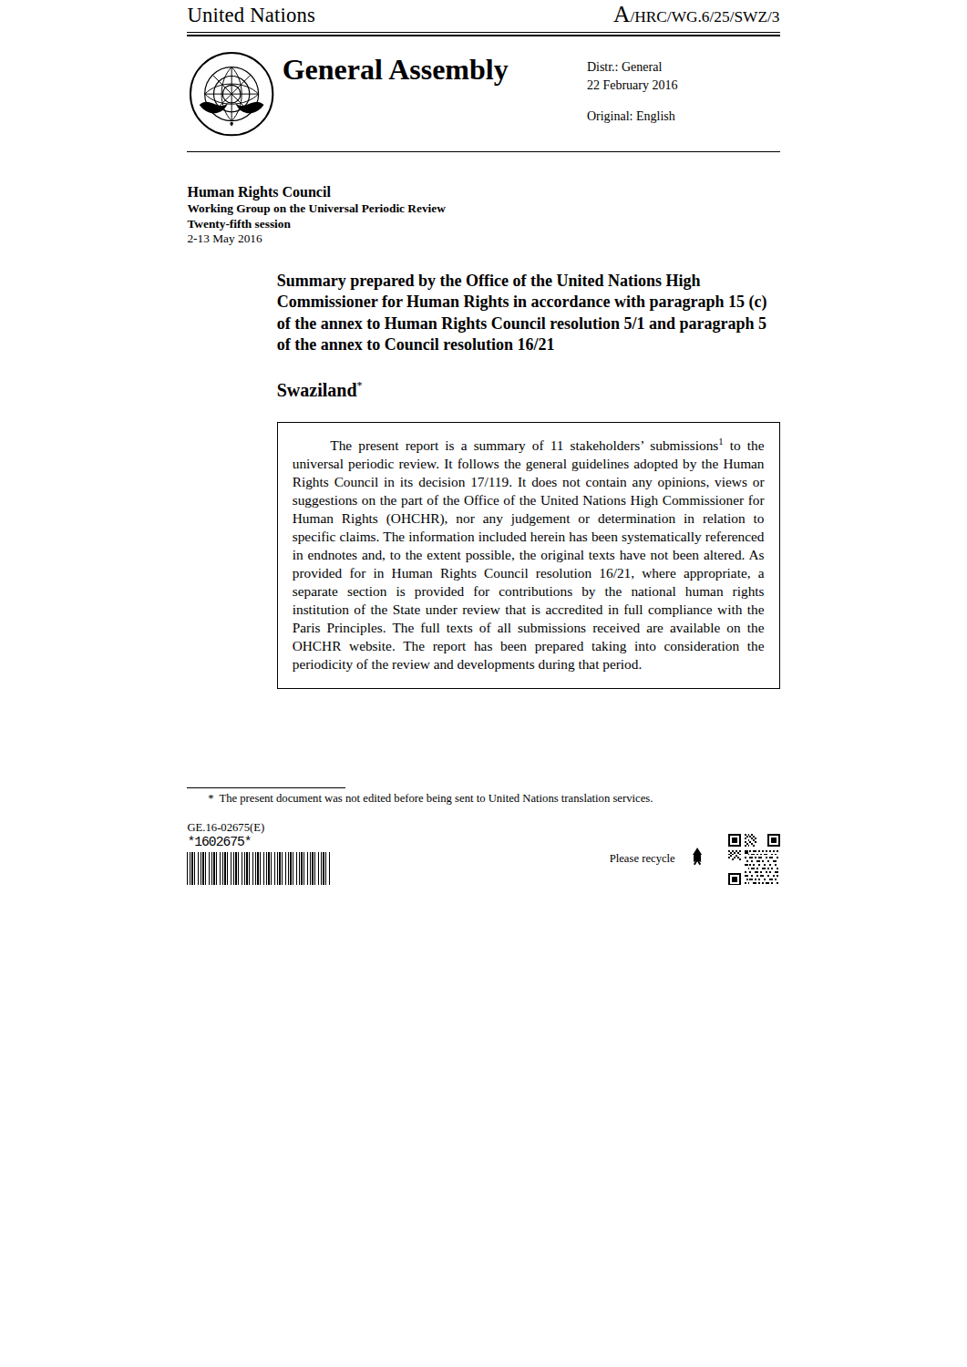United Nations
A/HRC/WG.6/25/SWZ/3
General Assembly
Distr.: General
22 February 2016
Original: English
Human Rights Council
Working Group on the Universal Periodic Review
Twenty-fifth session
2-13 May 2016
Summary prepared by the Office of the United Nations High Commissioner for Human Rights in accordance with paragraph 15 (c) of the annex to Human Rights Council resolution 5/1 and paragraph 5 of the annex to Council resolution 16/21
Swaziland*
The present report is a summary of 11 stakeholders’ submissions1 to the universal periodic review. It follows the general guidelines adopted by the Human Rights Council in its decision 17/119. It does not contain any opinions, views or suggestions on the part of the Office of the United Nations High Commissioner for Human Rights (OHCHR), nor any judgement or determination in relation to specific claims. The information included herein has been systematically referenced in endnotes and, to the extent possible, the original texts have not been altered. As provided for in Human Rights Council resolution 16/21, where appropriate, a separate section is provided for contributions by the national human rights institution of the State under review that is accredited in full compliance with the Paris Principles. The full texts of all submissions received are available on the OHCHR website. The report has been prepared taking into consideration the periodicity of the review and developments during that period.
* The present document was not edited before being sent to United Nations translation services.
GE.16-02675(E)
*1602675*
Please recycle